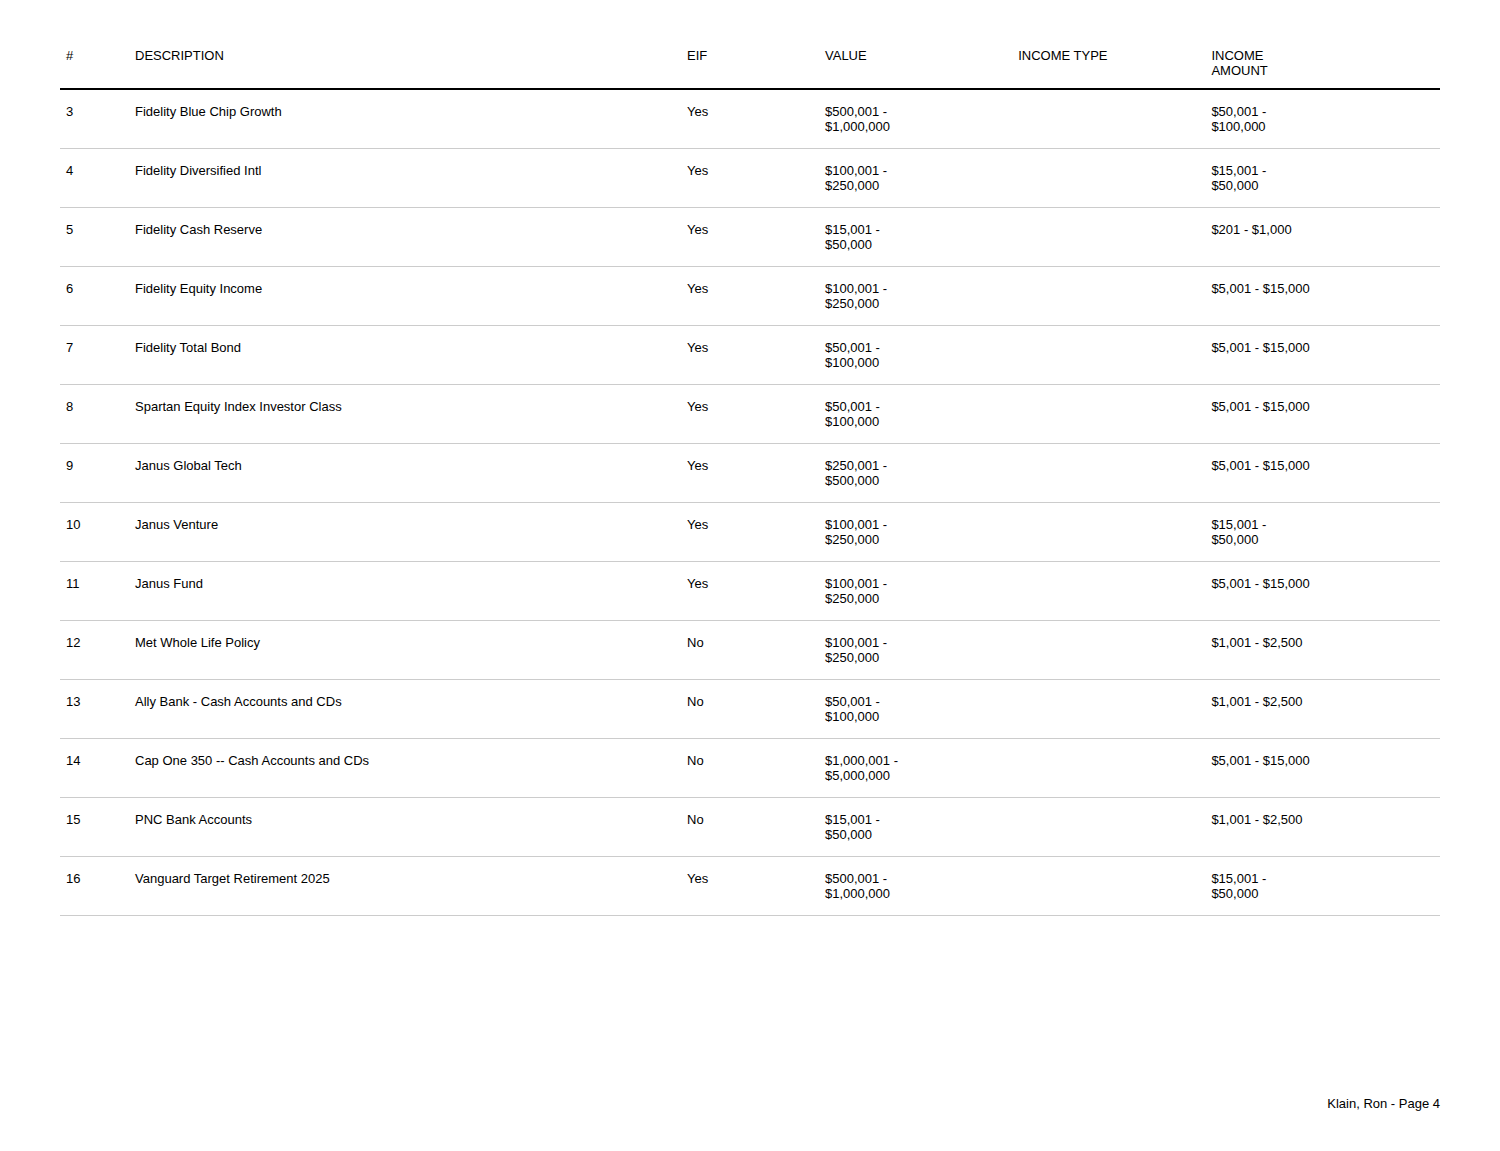| # | DESCRIPTION | EIF | VALUE | INCOME TYPE | INCOME AMOUNT |
| --- | --- | --- | --- | --- | --- |
| 3 | Fidelity Blue Chip Growth | Yes | $500,001 - $1,000,000 | | $50,001 - $100,000 |
| 4 | Fidelity Diversified Intl | Yes | $100,001 - $250,000 | | $15,001 - $50,000 |
| 5 | Fidelity Cash Reserve | Yes | $15,001 - $50,000 | | $201 - $1,000 |
| 6 | Fidelity Equity Income | Yes | $100,001 - $250,000 | | $5,001 - $15,000 |
| 7 | Fidelity Total Bond | Yes | $50,001 - $100,000 | | $5,001 - $15,000 |
| 8 | Spartan Equity Index Investor Class | Yes | $50,001 - $100,000 | | $5,001 - $15,000 |
| 9 | Janus Global Tech | Yes | $250,001 - $500,000 | | $5,001 - $15,000 |
| 10 | Janus Venture | Yes | $100,001 - $250,000 | | $15,001 - $50,000 |
| 11 | Janus Fund | Yes | $100,001 - $250,000 | | $5,001 - $15,000 |
| 12 | Met Whole Life Policy | No | $100,001 - $250,000 | | $1,001 - $2,500 |
| 13 | Ally Bank - Cash Accounts and CDs | No | $50,001 - $100,000 | | $1,001 - $2,500 |
| 14 | Cap One 350 -- Cash Accounts and CDs | No | $1,000,001 - $5,000,000 | | $5,001 - $15,000 |
| 15 | PNC Bank Accounts | No | $15,001 - $50,000 | | $1,001 - $2,500 |
| 16 | Vanguard Target Retirement 2025 | Yes | $500,001 - $1,000,000 | | $15,001 - $50,000 |
Klain, Ron - Page 4